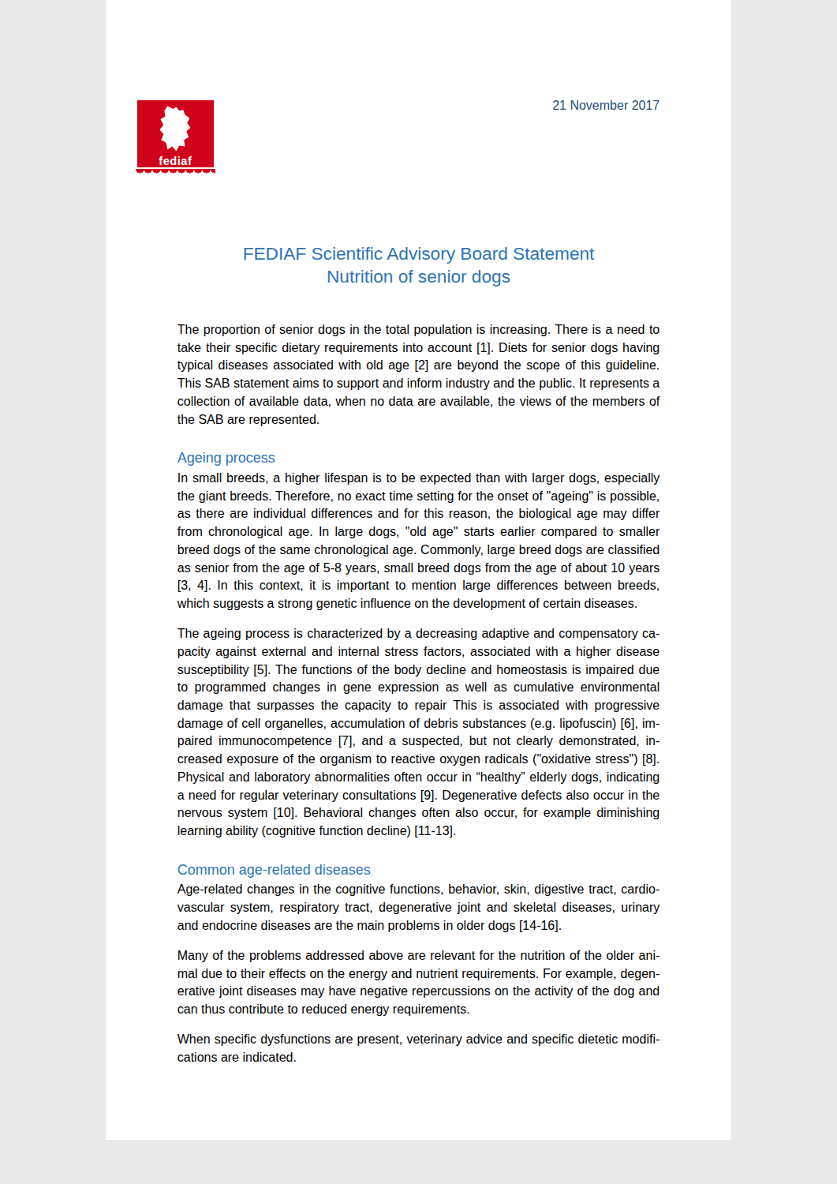fediaf
21 November 2017
FEDIAF Scientific Advisory Board Statement
Nutrition of senior dogs
The proportion of senior dogs in the total population is increasing. There is a need to take their specific dietary requirements into account [1]. Diets for senior dogs having typical diseases associated with old age [2] are beyond the scope of this guideline. This SAB statement aims to support and inform industry and the public. It represents a collection of available data, when no data are available, the views of the members of the SAB are represented.
Ageing process
In small breeds, a higher lifespan is to be expected than with larger dogs, especially the giant breeds. Therefore, no exact time setting for the onset of "ageing" is possible, as there are individual differences and for this reason, the biological age may differ from chronological age. In large dogs, "old age" starts earlier compared to smaller breed dogs of the same chronological age. Commonly, large breed dogs are classified as senior from the age of 5-8 years, small breed dogs from the age of about 10 years [3, 4]. In this context, it is important to mention large differences between breeds, which suggests a strong genetic influence on the development of certain diseases.
The ageing process is characterized by a decreasing adaptive and compensatory capacity against external and internal stress factors, associated with a higher disease susceptibility [5]. The functions of the body decline and homeostasis is impaired due to programmed changes in gene expression as well as cumulative environmental damage that surpasses the capacity to repair This is associated with progressive damage of cell organelles, accumulation of debris substances (e.g. lipofuscin) [6], impaired immunocompetence [7], and a suspected, but not clearly demonstrated, increased exposure of the organism to reactive oxygen radicals ("oxidative stress") [8]. Physical and laboratory abnormalities often occur in “healthy” elderly dogs, indicating a need for regular veterinary consultations [9]. Degenerative defects also occur in the nervous system [10]. Behavioral changes often also occur, for example diminishing learning ability (cognitive function decline) [11-13].
Common age-related diseases
Age-related changes in the cognitive functions, behavior, skin, digestive tract, cardiovascular system, respiratory tract, degenerative joint and skeletal diseases, urinary and endocrine diseases are the main problems in older dogs [14-16].
Many of the problems addressed above are relevant for the nutrition of the older animal due to their effects on the energy and nutrient requirements. For example, degenerative joint diseases may have negative repercussions on the activity of the dog and can thus contribute to reduced energy requirements.
When specific dysfunctions are present, veterinary advice and specific dietetic modifications are indicated.